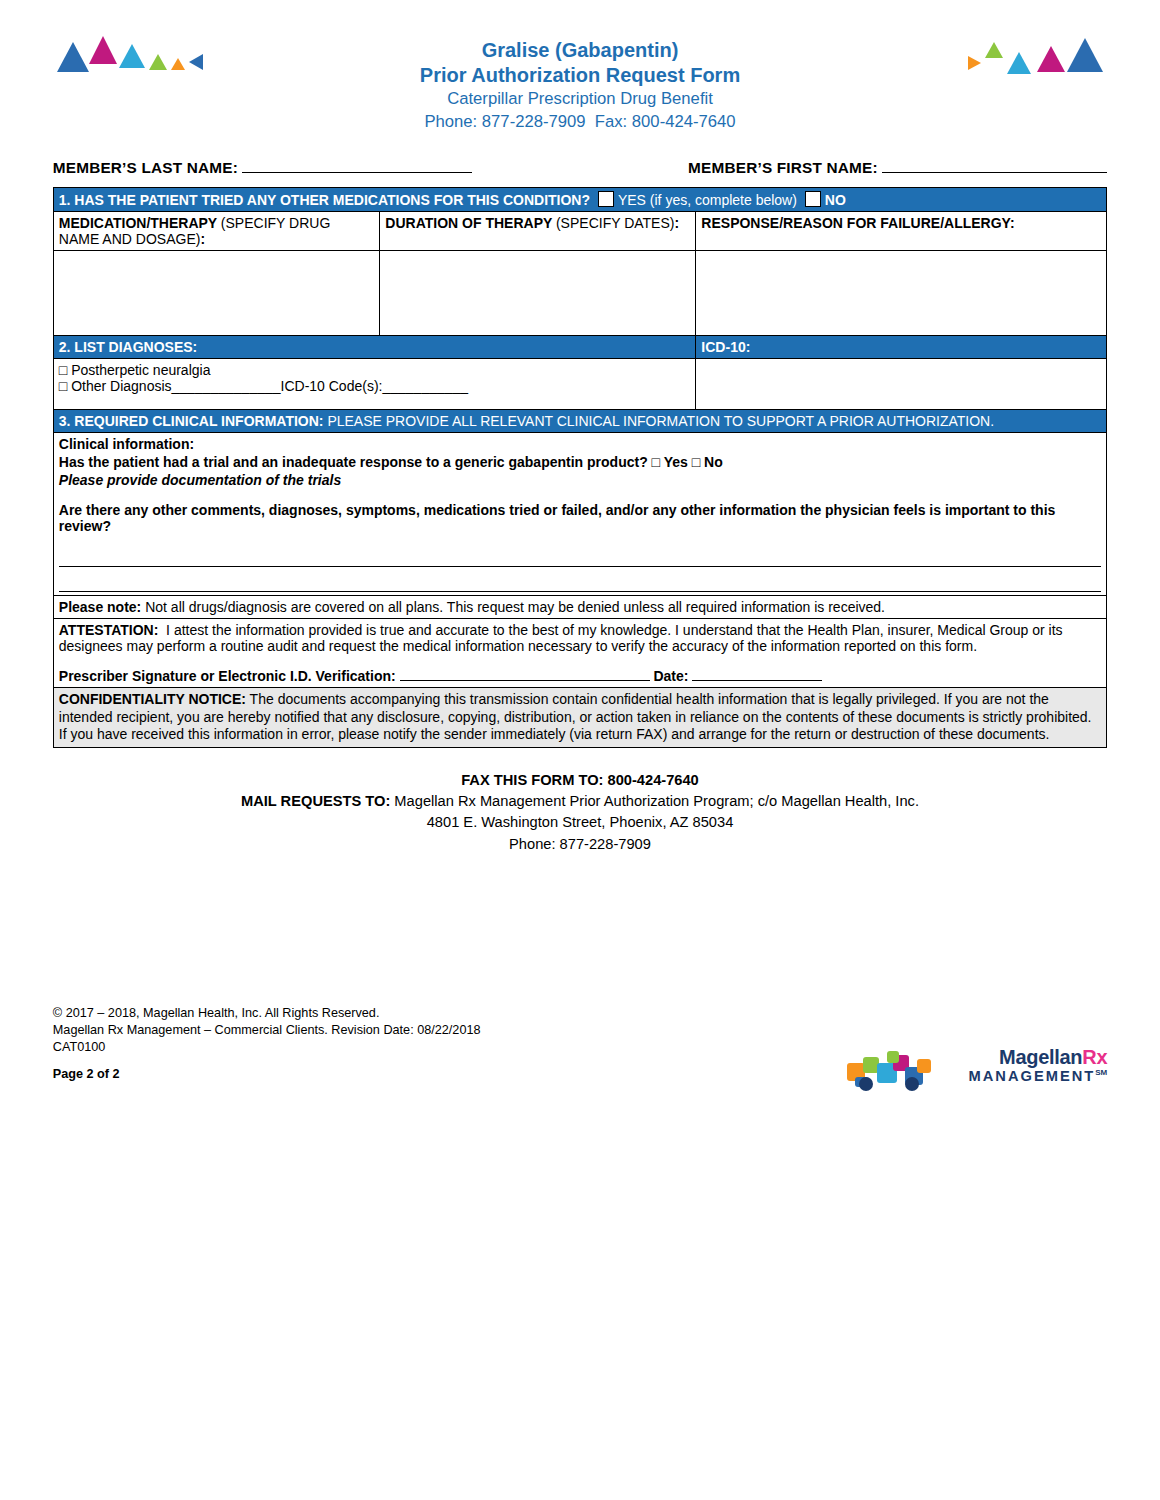Gralise (Gabapentin)
Prior Authorization Request Form
Caterpillar Prescription Drug Benefit
Phone: 877-228-7909 Fax: 800-424-7640
MEMBER’S LAST NAME:
MEMBER’S FIRST NAME:
| 1. HAS THE PATIENT TRIED ANY OTHER MEDICATIONS FOR THIS CONDITION? YES (if yes, complete below) NO |
| MEDICATION/THERAPY (SPECIFY DRUG NAME AND DOSAGE) : | DURATION OF THERAPY (SPECIFY DATES) : | RESPONSE/REASON FOR FAILURE/ALLERGY: |
| 2. LIST DIAGNOSES: | ICD-10: |
| □ Postherpetic neuralgia □ Other Diagnosis______________ICD-10 Code(s):___________ | |
| 3. REQUIRED CLINICAL INFORMATION: PLEASE PROVIDE ALL RELEVANT CLINICAL INFORMATION TO SUPPORT A PRIOR AUTHORIZATION. |
| Clinical information: Has the patient had a trial and an inadequate response to a generic gabapentin product? □ Yes □ No Please provide documentation of the trials Are there any other comments, diagnoses, symptoms, medications tried or failed, and/or any other information the physician feels is important to this review? |
| Please note: Not all drugs/diagnosis are covered on all plans. This request may be denied unless all required information is received. |
| ATTESTATION: I attest the information provided is true and accurate to the best of my knowledge. I understand that the Health Plan, insurer, Medical Group or its designees may perform a routine audit and request the medical information necessary to verify the accuracy of the information reported on this form. Prescriber Signature or Electronic I.D. Verification: Date: |
| CONFIDENTIALITY NOTICE: The documents accompanying this transmission contain confidential health information that is legally privileged. If you are not the intended recipient, you are hereby notified that any disclosure, copying, distribution, or action taken in reliance on the contents of these documents is strictly prohibited. If you have received this information in error, please notify the sender immediately (via return FAX) and arrange for the return or destruction of these documents. |
FAX THIS FORM TO: 800-424-7640
MAIL REQUESTS TO: Magellan Rx Management Prior Authorization Program; c/o Magellan Health, Inc.
4801 E. Washington Street, Phoenix, AZ 85034
Phone: 877-228-7909
© 2017 – 2018, Magellan Health, Inc. All Rights Reserved.
Magellan Rx Management – Commercial Clients. Revision Date: 08/22/2018
CAT0100
Page 2 of 2
MagellanRx
MANAGEMENTSM